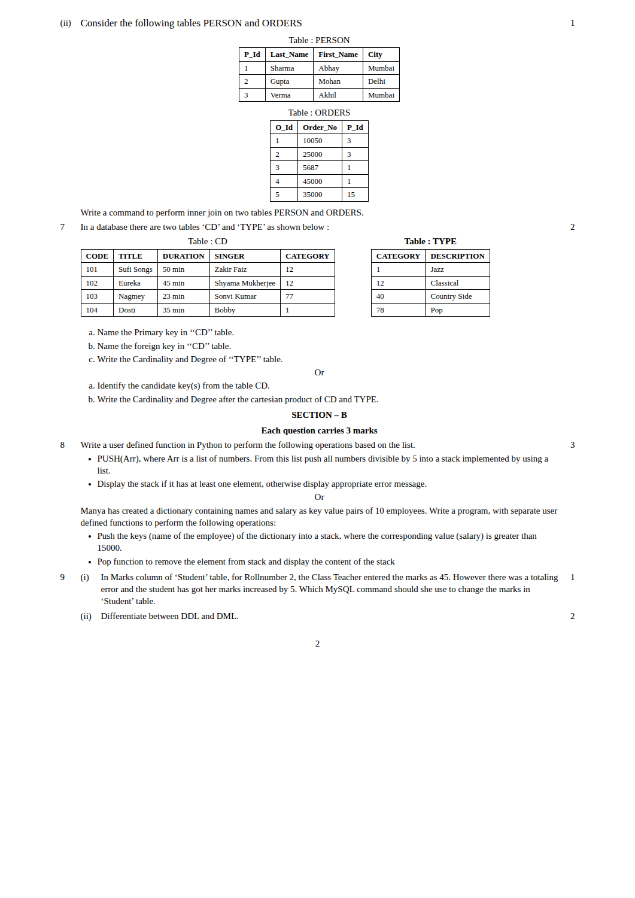(ii)
Consider the following tables PERSON and ORDERS
Table : PERSON
| P_Id | Last_Name | First_Name | City |
| --- | --- | --- | --- |
| 1 | Sharma | Abhay | Mumbai |
| 2 | Gupta | Mohan | Delhi |
| 3 | Verma | Akhil | Mumbai |
Table : ORDERS
| O_Id | Order_No | P_Id |
| --- | --- | --- |
| 1 | 10050 | 3 |
| 2 | 25000 | 3 |
| 3 | 5687 | 1 |
| 4 | 45000 | 1 |
| 5 | 35000 | 15 |
Write a command to perform inner join on two tables PERSON and ORDERS.
1
7
In a database there are two tables ‘CD’ and ‘TYPE’ as shown below :
Table : CD
| CODE | TITLE | DURATION | SINGER | CATEGORY |
| --- | --- | --- | --- | --- |
| 101 | Sufi Songs | 50 min | Zakir Faiz | 12 |
| 102 | Eureka | 45 min | Shyama Mukherjee | 12 |
| 103 | Nagmey | 23 min | Sonvi Kumar | 77 |
| 104 | Dosti | 35 min | Bobby | 1 |
Table : TYPE
| CATEGORY | DESCRIPTION |
| --- | --- |
| 1 | Jazz |
| 12 | Classical |
| 40 | Country Side |
| 78 | Pop |
Name the Primary key in ‘‘CD’’ table.
Name the foreign key in ‘‘CD’’ table.
Write the Cardinality and Degree of ‘‘TYPE’’ table.
Or
Identify the candidate key(s) from the table CD.
Write the Cardinality and Degree after the cartesian product of CD and TYPE.
SECTION – B
Each question carries 3 marks
2
8
Write a user defined function in Python to perform the following operations based on the list.
PUSH(Arr), where Arr is a list of numbers. From this list push all numbers divisible by 5 into a stack implemented by using a list.
Display the stack if it has at least one element, otherwise display appropriate error message.
Or
Manya has created a dictionary containing names and salary as key value pairs of 10 employees. Write a program, with separate user defined functions to perform the following operations:
Push the keys (name of the employee) of the dictionary into a stack, where the corresponding value (salary) is greater than 15000.
Pop function to remove the element from stack and display the content of the stack
3
9
(i)
In Marks column of ‘Student’ table, for Rollnumber 2, the Class Teacher entered the marks as 45. However there was a totaling error and the student has got her marks increased by 5. Which MySQL command should she use to change the marks in ‘Student’ table.
1
(ii)
Differentiate between DDL and DML.
2
2